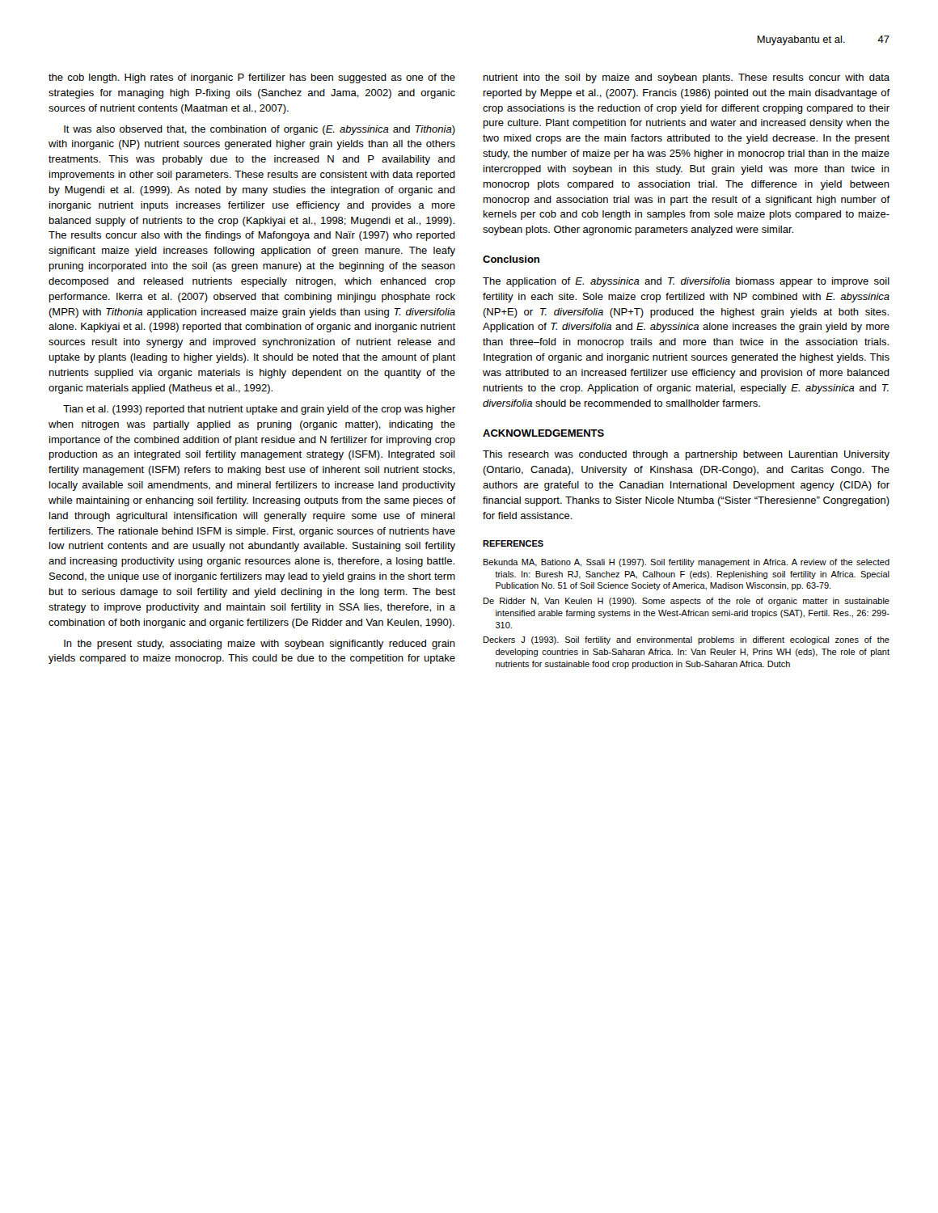Muyayabantu et al. 47
the cob length. High rates of inorganic P fertilizer has been suggested as one of the strategies for managing high P-fixing oils (Sanchez and Jama, 2002) and organic sources of nutrient contents (Maatman et al., 2007).
It was also observed that, the combination of organic (E. abyssinica and Tithonia) with inorganic (NP) nutrient sources generated higher grain yields than all the others treatments. This was probably due to the increased N and P availability and improvements in other soil parameters. These results are consistent with data reported by Mugendi et al. (1999). As noted by many studies the integration of organic and inorganic nutrient inputs increases fertilizer use efficiency and provides a more balanced supply of nutrients to the crop (Kapkiyai et al., 1998; Mugendi et al., 1999). The results concur also with the findings of Mafongoya and Naïr (1997) who reported significant maize yield increases following application of green manure. The leafy pruning incorporated into the soil (as green manure) at the beginning of the season decomposed and released nutrients especially nitrogen, which enhanced crop performance. Ikerra et al. (2007) observed that combining minjingu phosphate rock (MPR) with Tithonia application increased maize grain yields than using T. diversifolia alone. Kapkiyai et al. (1998) reported that combination of organic and inorganic nutrient sources result into synergy and improved synchronization of nutrient release and uptake by plants (leading to higher yields). It should be noted that the amount of plant nutrients supplied via organic materials is highly dependent on the quantity of the organic materials applied (Matheus et al., 1992).
Tian et al. (1993) reported that nutrient uptake and grain yield of the crop was higher when nitrogen was partially applied as pruning (organic matter), indicating the importance of the combined addition of plant residue and N fertilizer for improving crop production as an integrated soil fertility management strategy (ISFM). Integrated soil fertility management (ISFM) refers to making best use of inherent soil nutrient stocks, locally available soil amendments, and mineral fertilizers to increase land productivity while maintaining or enhancing soil fertility. Increasing outputs from the same pieces of land through agricultural intensification will generally require some use of mineral fertilizers. The rationale behind ISFM is simple. First, organic sources of nutrients have low nutrient contents and are usually not abundantly available. Sustaining soil fertility and increasing productivity using organic resources alone is, therefore, a losing battle. Second, the unique use of inorganic fertilizers may lead to yield grains in the short term but to serious damage to soil fertility and yield declining in the long term. The best strategy to improve productivity and maintain soil fertility in SSA lies, therefore, in a combination of both inorganic and organic fertilizers (De Ridder and Van Keulen, 1990).
In the present study, associating maize with soybean significantly reduced grain yields compared to maize monocrop. This could be due to the competition for uptake nutrient into the soil by maize and soybean plants. These results concur with data reported by Meppe et al., (2007). Francis (1986) pointed out the main disadvantage of crop associations is the reduction of crop yield for different cropping compared to their pure culture. Plant competition for nutrients and water and increased density when the two mixed crops are the main factors attributed to the yield decrease. In the present study, the number of maize per ha was 25% higher in monocrop trial than in the maize intercropped with soybean in this study. But grain yield was more than twice in monocrop plots compared to association trial. The difference in yield between monocrop and association trial was in part the result of a significant high number of kernels per cob and cob length in samples from sole maize plots compared to maize-soybean plots. Other agronomic parameters analyzed were similar.
Conclusion
The application of E. abyssinica and T. diversifolia biomass appear to improve soil fertility in each site. Sole maize crop fertilized with NP combined with E. abyssinica (NP+E) or T. diversifolia (NP+T) produced the highest grain yields at both sites. Application of T. diversifolia and E. abyssinica alone increases the grain yield by more than three–fold in monocrop trails and more than twice in the association trials. Integration of organic and inorganic nutrient sources generated the highest yields. This was attributed to an increased fertilizer use efficiency and provision of more balanced nutrients to the crop. Application of organic material, especially E. abyssinica and T. diversifolia should be recommended to smallholder farmers.
ACKNOWLEDGEMENTS
This research was conducted through a partnership between Laurentian University (Ontario, Canada), University of Kinshasa (DR-Congo), and Caritas Congo. The authors are grateful to the Canadian International Development agency (CIDA) for financial support. Thanks to Sister Nicole Ntumba (“Sister “Theresienne” Congregation) for field assistance.
REFERENCES
Bekunda MA, Bationo A, Ssali H (1997). Soil fertility management in Africa. A review of the selected trials. In: Buresh RJ, Sanchez PA, Calhoun F (eds). Replenishing soil fertility in Africa. Special Publication No. 51 of Soil Science Society of America, Madison Wisconsin, pp. 63-79.
De Ridder N, Van Keulen H (1990). Some aspects of the role of organic matter in sustainable intensified arable farming systems in the West-African semi-arid tropics (SAT), Fertil. Res., 26: 299-310.
Deckers J (1993). Soil fertility and environmental problems in different ecological zones of the developing countries in Sab-Saharan Africa. In: Van Reuler H, Prins WH (eds), The role of plant nutrients for sustainable food crop production in Sub-Saharan Africa. Dutch